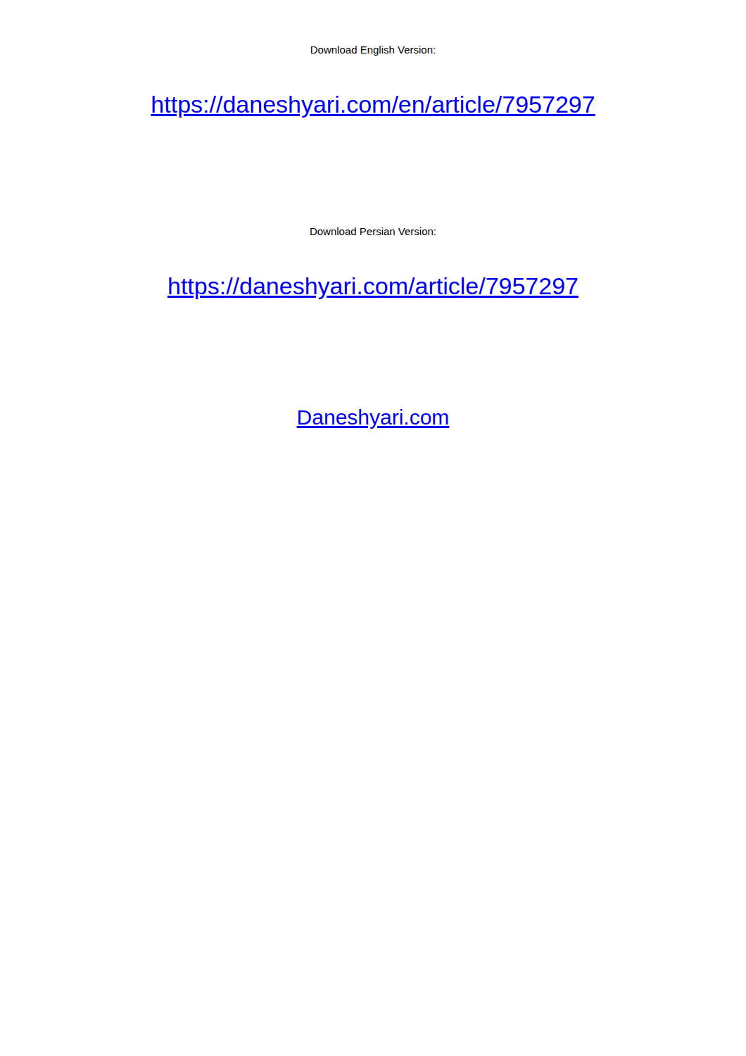Download English Version:
https://daneshyari.com/en/article/7957297
Download Persian Version:
https://daneshyari.com/article/7957297
Daneshyari.com